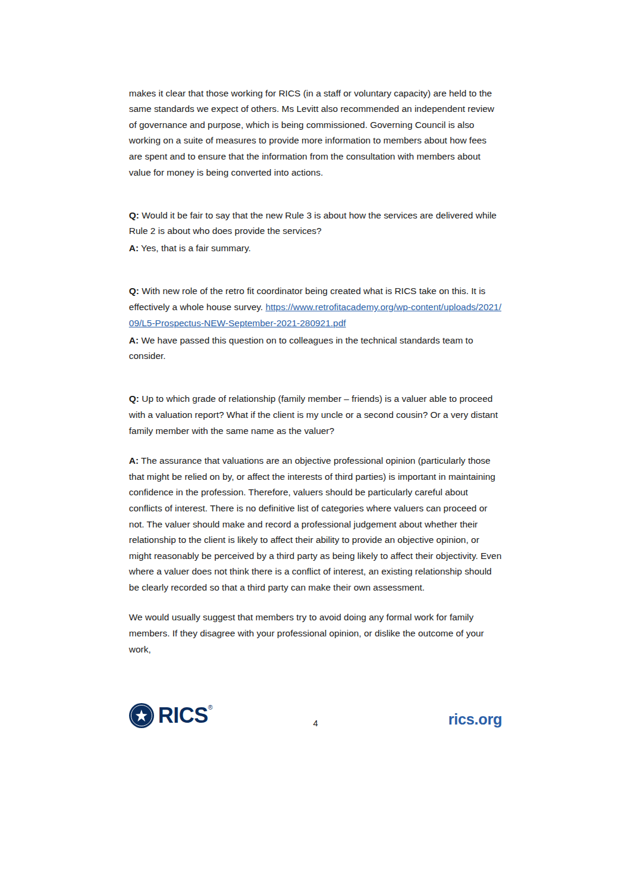makes it clear that those working for RICS (in a staff or voluntary capacity) are held to the same standards we expect of others. Ms Levitt also recommended an independent review of governance and purpose, which is being commissioned. Governing Council is also working on a suite of measures to provide more information to members about how fees are spent and to ensure that the information from the consultation with members about value for money is being converted into actions.
Q: Would it be fair to say that the new Rule 3 is about how the services are delivered while Rule 2 is about who does provide the services?
A: Yes, that is a fair summary.
Q: With new role of the retro fit coordinator being created what is RICS take on this. It is effectively a whole house survey. https://www.retrofitacademy.org/wp-content/uploads/2021/09/L5-Prospectus-NEW-September-2021-280921.pdf
A: We have passed this question on to colleagues in the technical standards team to consider.
Q: Up to which grade of relationship (family member – friends) is a valuer able to proceed with a valuation report? What if the client is my uncle or a second cousin? Or a very distant family member with the same name as the valuer?
A: The assurance that valuations are an objective professional opinion (particularly those that might be relied on by, or affect the interests of third parties) is important in maintaining confidence in the profession. Therefore, valuers should be particularly careful about conflicts of interest. There is no definitive list of categories where valuers can proceed or not. The valuer should make and record a professional judgement about whether their relationship to the client is likely to affect their ability to provide an objective opinion, or might reasonably be perceived by a third party as being likely to affect their objectivity. Even where a valuer does not think there is a conflict of interest, an existing relationship should be clearly recorded so that a third party can make their own assessment.
We would usually suggest that members try to avoid doing any formal work for family members. If they disagree with your professional opinion, or dislike the outcome of your work,
RICS®
rics.org
4